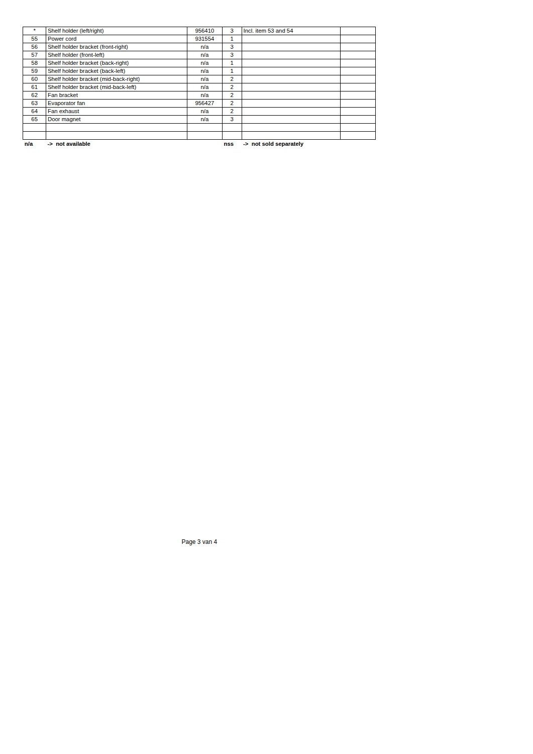| * | Shelf holder (left/right) | 956410 | 3 | Incl. item 53 and 54 | |
| 55 | Power cord | 931554 | 1 | | |
| 56 | Shelf holder bracket (front-right) | n/a | 3 | | |
| 57 | Shelf holder (front-left) | n/a | 3 | | |
| 58 | Shelf holder bracket (back-right) | n/a | 1 | | |
| 59 | Shelf holder bracket (back-left) | n/a | 1 | | |
| 60 | Shelf holder bracket (mid-back-right) | n/a | 2 | | |
| 61 | Shelf holder bracket (mid-back-left) | n/a | 2 | | |
| 62 | Fan bracket | n/a | 2 | | |
| 63 | Evaporator fan | 956427 | 2 | | |
| 64 | Fan exhaust | n/a | 2 | | |
| 65 | Door magnet | n/a | 3 | | |
| n/a | -> not available | | nss | -> not sold separately | |
Page 3 van 4